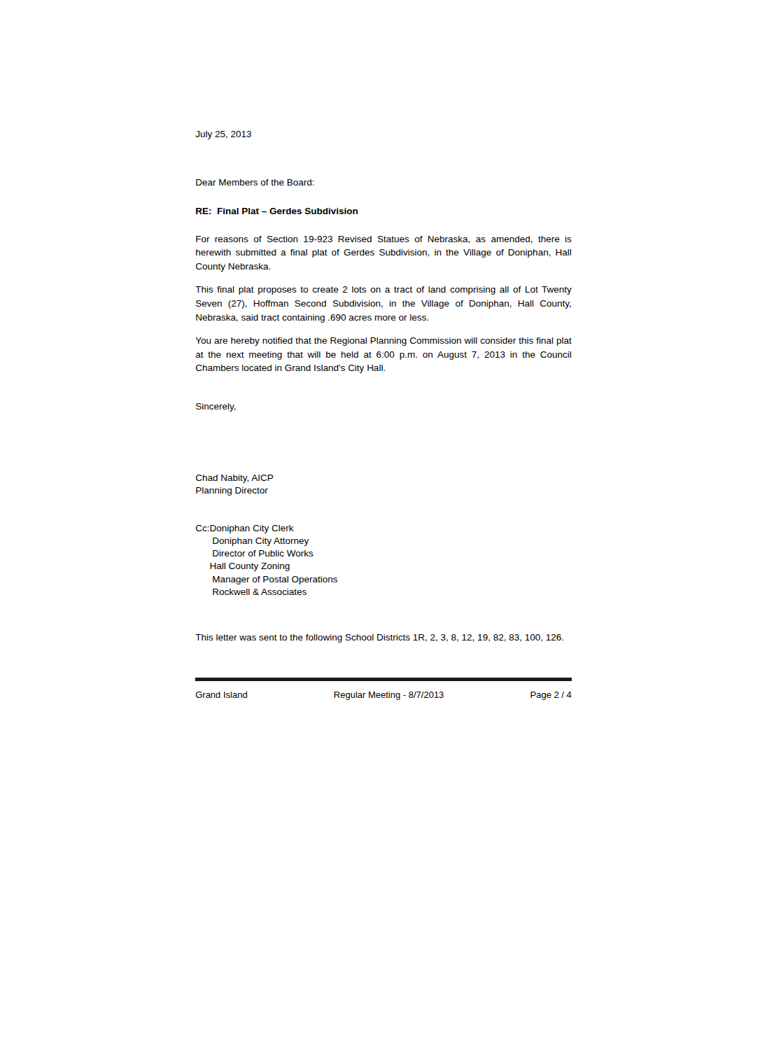July 25, 2013
Dear Members of the Board:
RE: Final Plat – Gerdes Subdivision
For reasons of Section 19-923 Revised Statues of Nebraska, as amended, there is herewith submitted a final plat of Gerdes Subdivision, in the Village of Doniphan, Hall County Nebraska.
This final plat proposes to create 2 lots on a tract of land comprising all of Lot Twenty Seven (27), Hoffman Second Subdivision, in the Village of Doniphan, Hall County, Nebraska, said tract containing .690 acres more or less.
You are hereby notified that the Regional Planning Commission will consider this final plat at the next meeting that will be held at 6:00 p.m. on August 7, 2013 in the Council Chambers located in Grand Island's City Hall.
Sincerely,
Chad Nabity, AICP
Planning Director
| Cc: | Doniphan City Clerk Doniphan City Attorney Director of Public Works Hall County Zoning Manager of Postal Operations Rockwell & Associates |
This letter was sent to the following School Districts 1R, 2, 3, 8, 12, 19, 82, 83, 100, 126.
Grand Island
Regular Meeting - 8/7/2013
Page 2 / 4